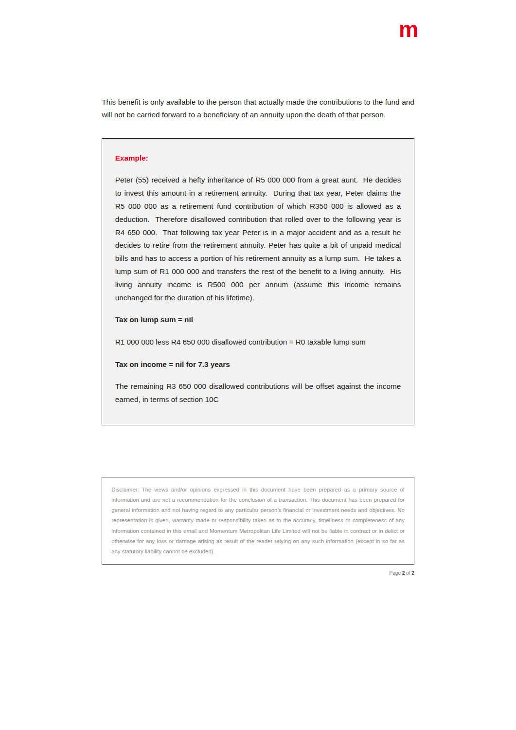m
This benefit is only available to the person that actually made the contributions to the fund and will not be carried forward to a beneficiary of an annuity upon the death of that person.
Example:
Peter (55) received a hefty inheritance of R5 000 000 from a great aunt. He decides to invest this amount in a retirement annuity. During that tax year, Peter claims the R5 000 000 as a retirement fund contribution of which R350 000 is allowed as a deduction. Therefore disallowed contribution that rolled over to the following year is R4 650 000. That following tax year Peter is in a major accident and as a result he decides to retire from the retirement annuity. Peter has quite a bit of unpaid medical bills and has to access a portion of his retirement annuity as a lump sum. He takes a lump sum of R1 000 000 and transfers the rest of the benefit to a living annuity. His living annuity income is R500 000 per annum (assume this income remains unchanged for the duration of his lifetime).
Tax on lump sum = nil
R1 000 000 less R4 650 000 disallowed contribution = R0 taxable lump sum
Tax on income = nil for 7.3 years
The remaining R3 650 000 disallowed contributions will be offset against the income earned, in terms of section 10C
Disclaimer: The views and/or opinions expressed in this document have been prepared as a primary source of information and are not a recommendation for the conclusion of a transaction. This document has been prepared for general information and not having regard to any particular person’s financial or investment needs and objectives. No representation is given, warranty made or responsibility taken as to the accuracy, timeliness or completeness of any information contained in this email and Momentum Metropolitan Life Limited will not be liable in contract or in delict or otherwise for any loss or damage arising as result of the reader relying on any such information (except in so far as any statutory liability cannot be excluded).
Page 2 of 2